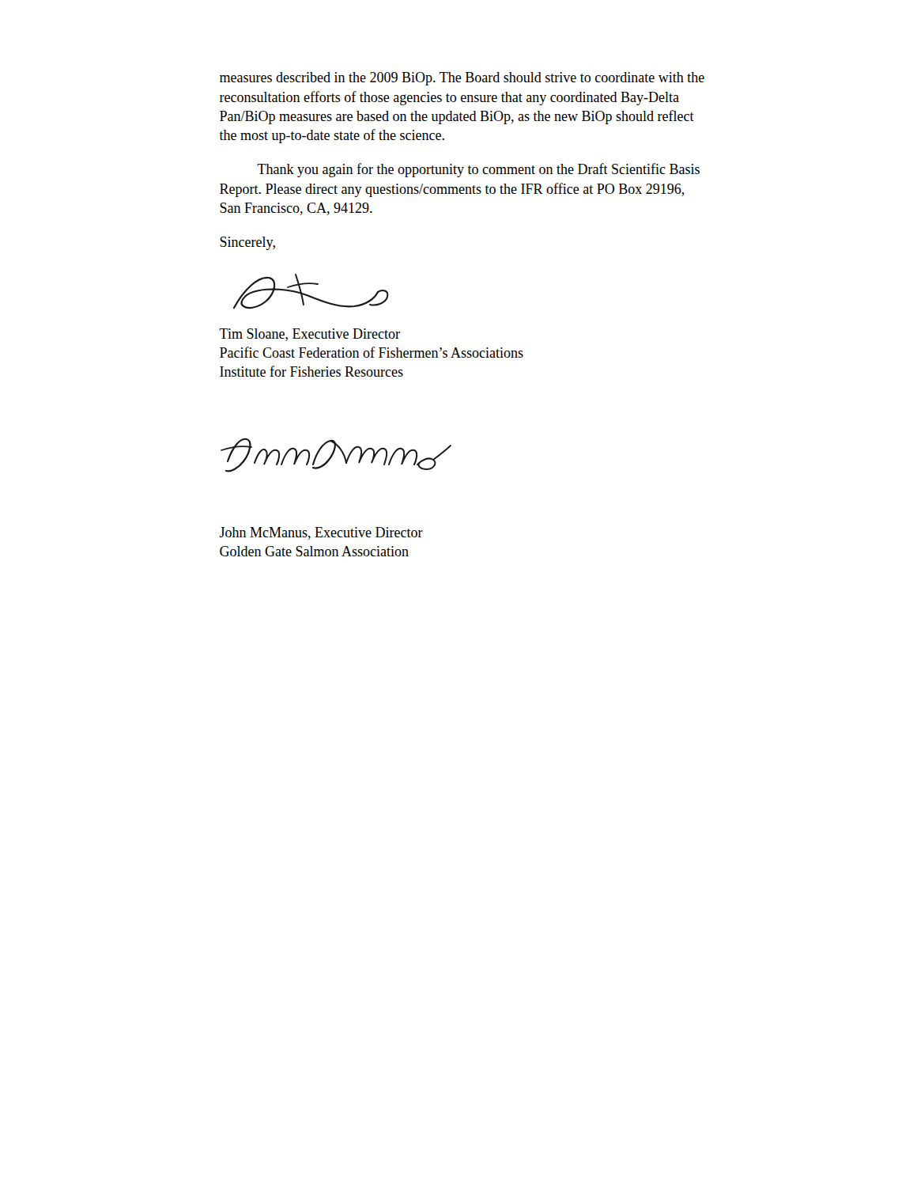measures described in the 2009 BiOp. The Board should strive to coordinate with the reconsultation efforts of those agencies to ensure that any coordinated Bay-Delta Pan/BiOp measures are based on the updated BiOp, as the new BiOp should reflect the most up-to-date state of the science.
Thank you again for the opportunity to comment on the Draft Scientific Basis Report. Please direct any questions/comments to the IFR office at PO Box 29196, San Francisco, CA, 94129.
Sincerely,
Tim Sloane, Executive Director
Pacific Coast Federation of Fishermen’s Associations
Institute for Fisheries Resources
John McManus, Executive Director
Golden Gate Salmon Association